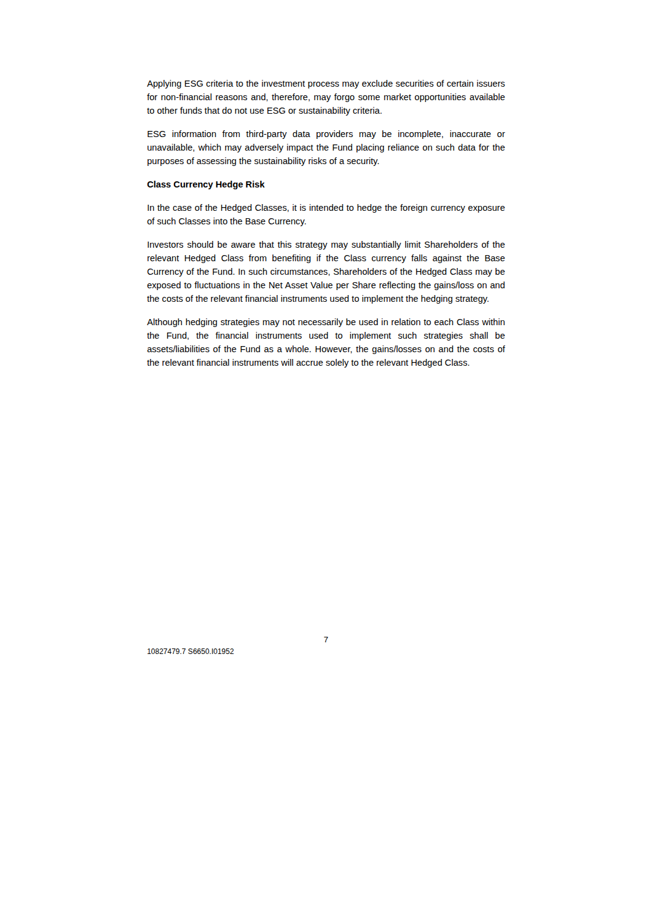Applying ESG criteria to the investment process may exclude securities of certain issuers for non-financial reasons and, therefore, may forgo some market opportunities available to other funds that do not use ESG or sustainability criteria.
ESG information from third-party data providers may be incomplete, inaccurate or unavailable, which may adversely impact the Fund placing reliance on such data for the purposes of assessing the sustainability risks of a security.
Class Currency Hedge Risk
In the case of the Hedged Classes, it is intended to hedge the foreign currency exposure of such Classes into the Base Currency.
Investors should be aware that this strategy may substantially limit Shareholders of the relevant Hedged Class from benefiting if the Class currency falls against the Base Currency of the Fund. In such circumstances, Shareholders of the Hedged Class may be exposed to fluctuations in the Net Asset Value per Share reflecting the gains/loss on and the costs of the relevant financial instruments used to implement the hedging strategy.
Although hedging strategies may not necessarily be used in relation to each Class within the Fund, the financial instruments used to implement such strategies shall be assets/liabilities of the Fund as a whole. However, the gains/losses on and the costs of the relevant financial instruments will accrue solely to the relevant Hedged Class.
7
10827479.7 S6650.I01952